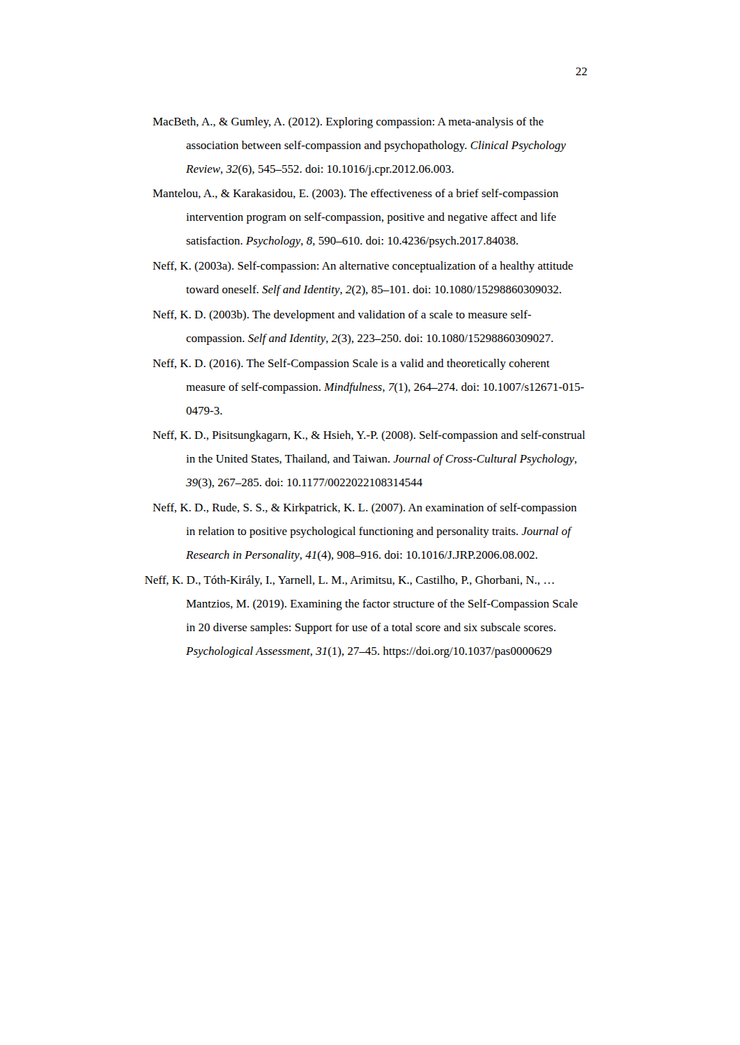22
MacBeth, A., & Gumley, A. (2012). Exploring compassion: A meta-analysis of the association between self-compassion and psychopathology. Clinical Psychology Review, 32(6), 545–552. doi: 10.1016/j.cpr.2012.06.003.
Mantelou, A., & Karakasidou, E. (2003). The effectiveness of a brief self-compassion intervention program on self-compassion, positive and negative affect and life satisfaction. Psychology, 8, 590–610. doi: 10.4236/psych.2017.84038.
Neff, K. (2003a). Self-compassion: An alternative conceptualization of a healthy attitude toward oneself. Self and Identity, 2(2), 85–101. doi: 10.1080/15298860309032.
Neff, K. D. (2003b). The development and validation of a scale to measure self-compassion. Self and Identity, 2(3), 223–250. doi: 10.1080/15298860309027.
Neff, K. D. (2016). The Self-Compassion Scale is a valid and theoretically coherent measure of self-compassion. Mindfulness, 7(1), 264–274. doi: 10.1007/s12671-015-0479-3.
Neff, K. D., Pisitsungkagarn, K., & Hsieh, Y.-P. (2008). Self-compassion and self-construal in the United States, Thailand, and Taiwan. Journal of Cross-Cultural Psychology, 39(3), 267–285. doi: 10.1177/0022022108314544
Neff, K. D., Rude, S. S., & Kirkpatrick, K. L. (2007). An examination of self-compassion in relation to positive psychological functioning and personality traits. Journal of Research in Personality, 41(4), 908–916. doi: 10.1016/J.JRP.2006.08.002.
Neff, K. D., Tóth-Király, I., Yarnell, L. M., Arimitsu, K., Castilho, P., Ghorbani, N., … Mantzios, M. (2019). Examining the factor structure of the Self-Compassion Scale in 20 diverse samples: Support for use of a total score and six subscale scores. Psychological Assessment, 31(1), 27–45. https://doi.org/10.1037/pas0000629